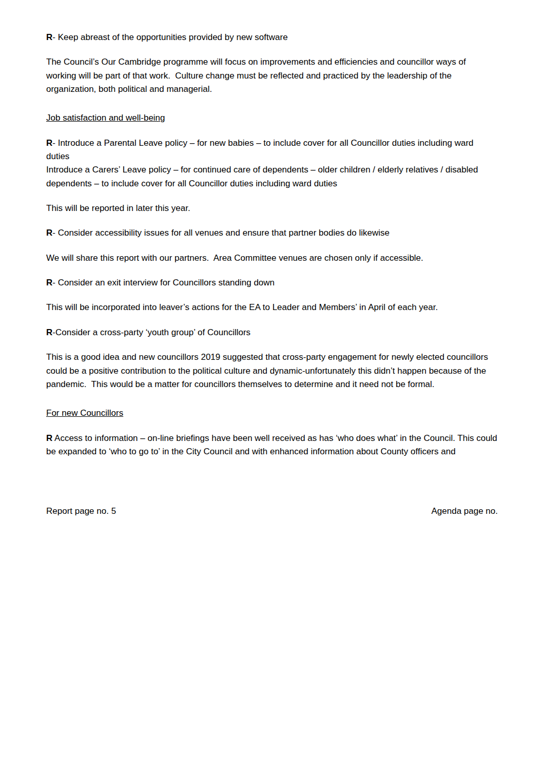R- Keep abreast of the opportunities provided by new software
The Council’s Our Cambridge programme will focus on improvements and efficiencies and councillor ways of working will be part of that work. Culture change must be reflected and practiced by the leadership of the organization, both political and managerial.
Job satisfaction and well-being
R- Introduce a Parental Leave policy – for new babies – to include cover for all Councillor duties including ward duties
Introduce a Carers’ Leave policy – for continued care of dependents – older children / elderly relatives / disabled dependents – to include cover for all Councillor duties including ward duties
This will be reported in later this year.
R- Consider accessibility issues for all venues and ensure that partner bodies do likewise
We will share this report with our partners. Area Committee venues are chosen only if accessible.
R- Consider an exit interview for Councillors standing down
This will be incorporated into leaver’s actions for the EA to Leader and Members’ in April of each year.
R-Consider a cross-party ‘youth group’ of Councillors
This is a good idea and new councillors 2019 suggested that cross-party engagement for newly elected councillors could be a positive contribution to the political culture and dynamic-unfortunately this didn’t happen because of the pandemic. This would be a matter for councillors themselves to determine and it need not be formal.
For new Councillors
R Access to information – on-line briefings have been well received as has ‘who does what’ in the Council. This could be expanded to ‘who to go to’ in the City Council and with enhanced information about County officers and
Report page no. 5 Agenda page no.